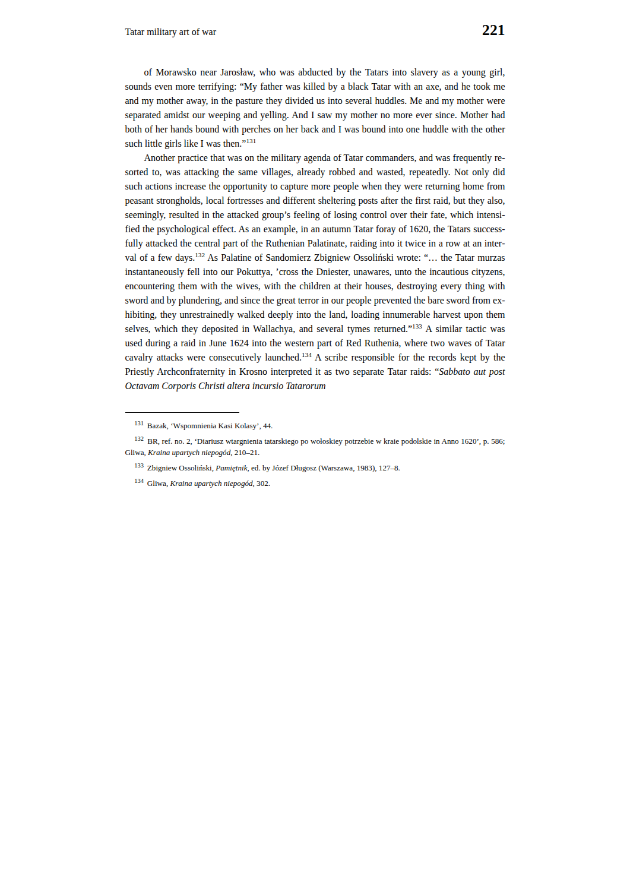Tatar military art of war 221
of Morawsko near Jarosław, who was abducted by the Tatars into slavery as a young girl, sounds even more terrifying: “My father was killed by a black Tatar with an axe, and he took me and my mother away, in the pasture they divided us into several huddles. Me and my mother were separated amidst our weeping and yelling. And I saw my mother no more ever since. Mother had both of her hands bound with perches on her back and I was bound into one huddle with the other such little girls like I was then.”131
Another practice that was on the military agenda of Tatar commanders, and was frequently resorted to, was attacking the same villages, already robbed and wasted, repeatedly. Not only did such actions increase the opportunity to capture more people when they were returning home from peasant strongholds, local fortresses and different sheltering posts after the first raid, but they also, seemingly, resulted in the attacked group’s feeling of losing control over their fate, which intensified the psychological effect. As an example, in an autumn Tatar foray of 1620, the Tatars successfully attacked the central part of the Ruthenian Palatinate, raiding into it twice in a row at an interval of a few days.132 As Palatine of Sandomierz Zbigniew Ossoliński wrote: “… the Tatar murzas instantaneously fell into our Pokuttya, ’cross the Dniester, unawares, unto the incautious cityzens, encountering them with the wives, with the children at their houses, destroying every thing with sword and by plundering, and since the great terror in our people prevented the bare sword from exhibiting, they unrestrainedly walked deeply into the land, loading innumerable harvest upon them selves, which they deposited in Wallachya, and several tymes returned.”133 A similar tactic was used during a raid in June 1624 into the western part of Red Ruthenia, where two waves of Tatar cavalry attacks were consecutively launched.134 A scribe responsible for the records kept by the Priestly Archconfraternity in Krosno interpreted it as two separate Tatar raids: “Sabbato aut post Octavam Corporis Christi altera incursio Tatarorum
131 Bazak, ‘Wspomnienia Kasi Kolasy’, 44.
132 BR, ref. no. 2, ‘Diariusz wtargnienia tatarskiego po wołoskiey potrzebie w kraie podolskie in Anno 1620’, p. 586; Gliwa, Kraina upartych niepogód, 210–21.
133 Zbigniew Ossoliński, Pamiętnik, ed. by Józef Długosz (Warszawa, 1983), 127–8.
134 Gliwa, Kraina upartych niepogód, 302.